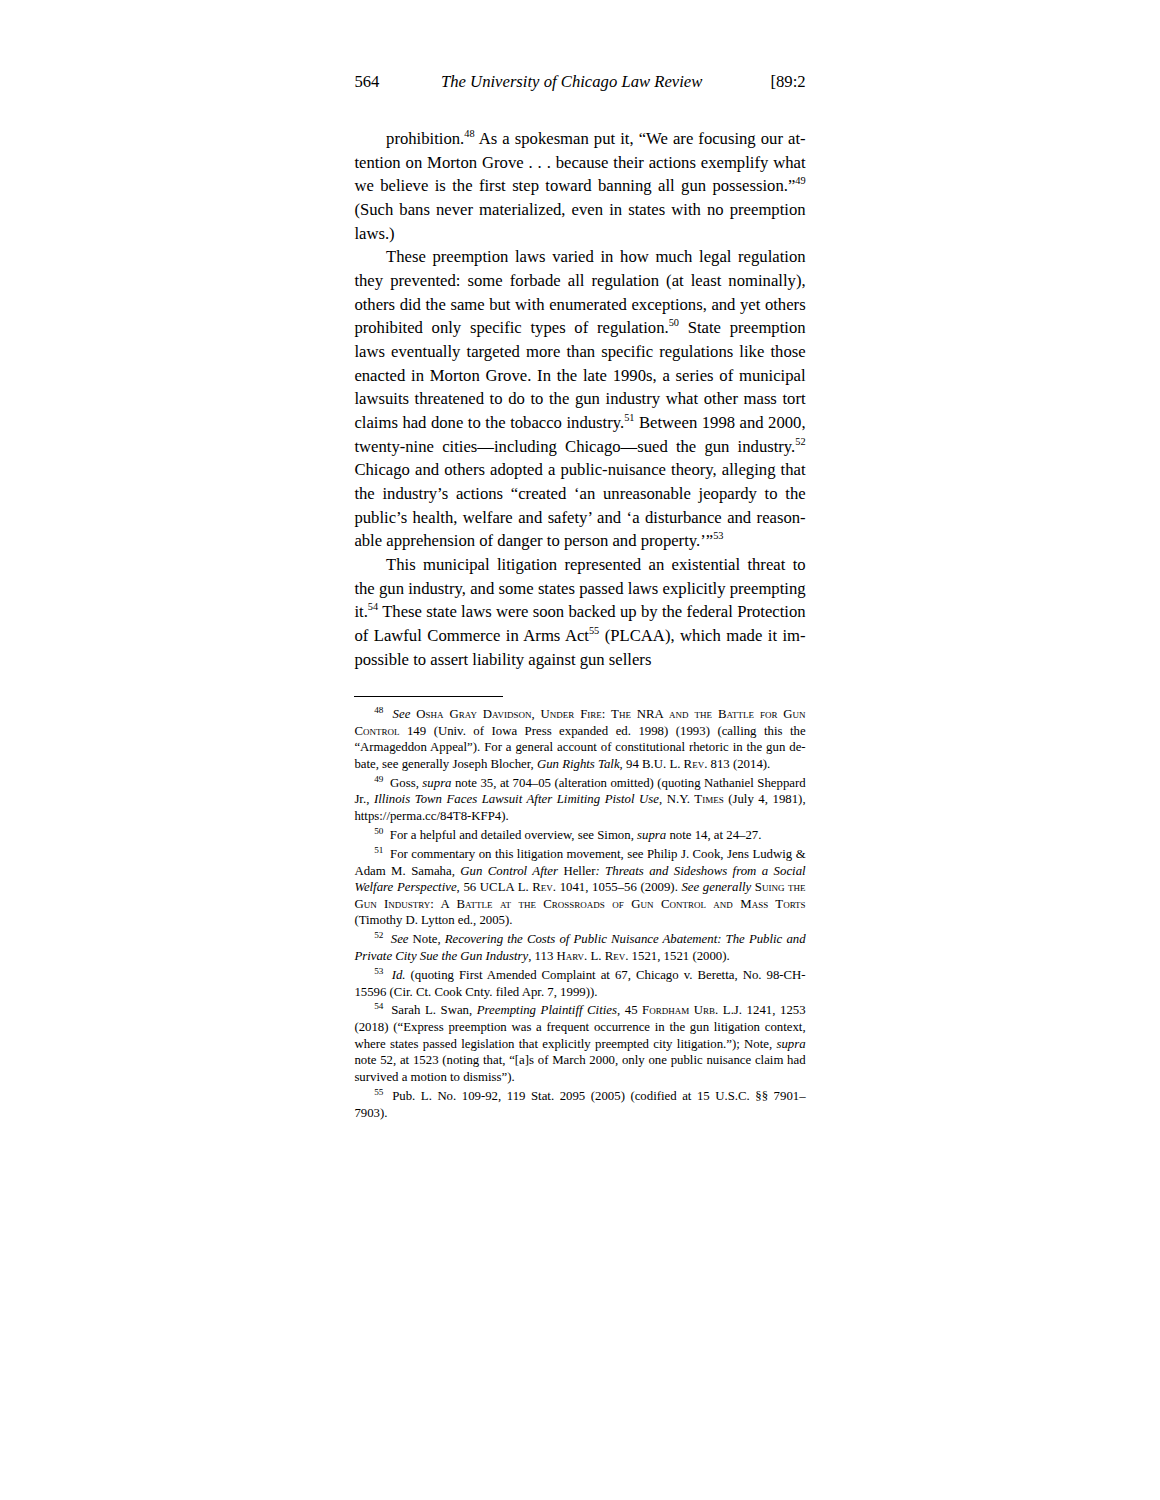564 The University of Chicago Law Review [89:2
prohibition.48 As a spokesman put it, “We are focusing our attention on Morton Grove . . . because their actions exemplify what we believe is the first step toward banning all gun possession.”49 (Such bans never materialized, even in states with no preemption laws.)
These preemption laws varied in how much legal regulation they prevented: some forbade all regulation (at least nominally), others did the same but with enumerated exceptions, and yet others prohibited only specific types of regulation.50 State preemption laws eventually targeted more than specific regulations like those enacted in Morton Grove. In the late 1990s, a series of municipal lawsuits threatened to do to the gun industry what other mass tort claims had done to the tobacco industry.51 Between 1998 and 2000, twenty-nine cities—including Chicago—sued the gun industry.52 Chicago and others adopted a public-nuisance theory, alleging that the industry’s actions “created ‘an unreasonable jeopardy to the public’s health, welfare and safety’ and ‘a disturbance and reasonable apprehension of danger to person and property.’”53
This municipal litigation represented an existential threat to the gun industry, and some states passed laws explicitly preempting it.54 These state laws were soon backed up by the federal Protection of Lawful Commerce in Arms Act55 (PLCAA), which made it impossible to assert liability against gun sellers
48 See Osha Gray Davidson, Under Fire: The NRA and the Battle for Gun Control 149 (Univ. of Iowa Press expanded ed. 1998) (1993) (calling this the “Armageddon Appeal”). For a general account of constitutional rhetoric in the gun debate, see generally Joseph Blocher, Gun Rights Talk, 94 B.U. L. Rev. 813 (2014).
49 Goss, supra note 35, at 704–05 (alteration omitted) (quoting Nathaniel Sheppard Jr., Illinois Town Faces Lawsuit After Limiting Pistol Use, N.Y. Times (July 4, 1981), https://perma.cc/84T8-KFP4).
50 For a helpful and detailed overview, see Simon, supra note 14, at 24–27.
51 For commentary on this litigation movement, see Philip J. Cook, Jens Ludwig & Adam M. Samaha, Gun Control After Heller: Threats and Sideshows from a Social Welfare Perspective, 56 UCLA L. Rev. 1041, 1055–56 (2009). See generally Suing the Gun Industry: A Battle at the Crossroads of Gun Control and Mass Torts (Timothy D. Lytton ed., 2005).
52 See Note, Recovering the Costs of Public Nuisance Abatement: The Public and Private City Sue the Gun Industry, 113 Harv. L. Rev. 1521, 1521 (2000).
53 Id. (quoting First Amended Complaint at 67, Chicago v. Beretta, No. 98-CH-15596 (Cir. Ct. Cook Cnty. filed Apr. 7, 1999)).
54 Sarah L. Swan, Preempting Plaintiff Cities, 45 Fordham Urb. L.J. 1241, 1253 (2018) (“Express preemption was a frequent occurrence in the gun litigation context, where states passed legislation that explicitly preempted city litigation.”); Note, supra note 52, at 1523 (noting that, “[a]s of March 2000, only one public nuisance claim had survived a motion to dismiss”).
55 Pub. L. No. 109-92, 119 Stat. 2095 (2005) (codified at 15 U.S.C. §§ 7901–7903).